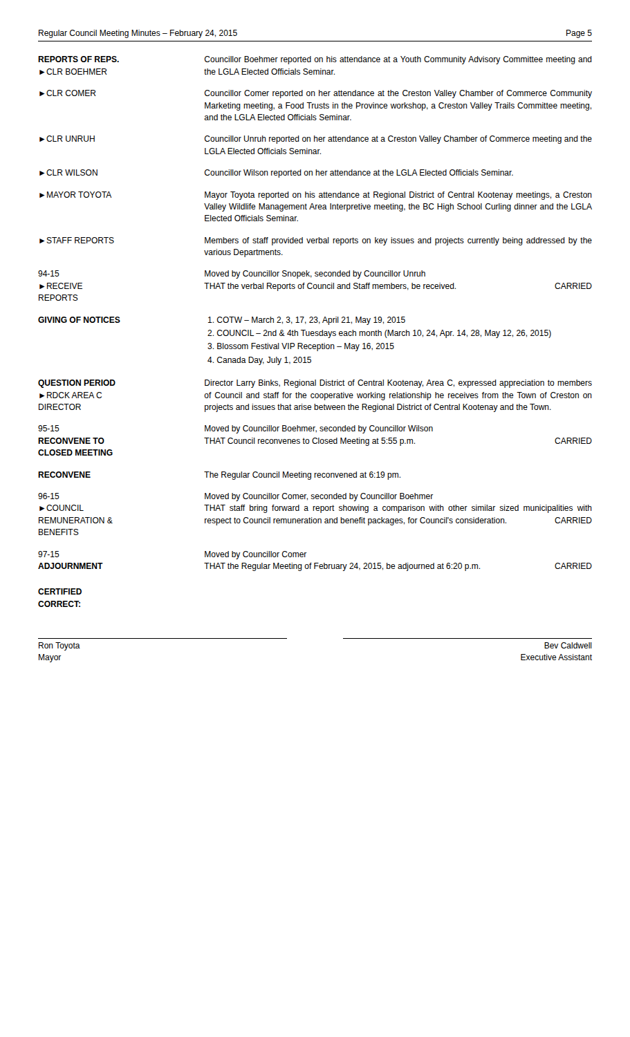Regular Council Meeting Minutes – February 24, 2015 Page 5
| REPORTS OF REPS. ► CLR BOEHMER | Councillor Boehmer reported on his attendance at a Youth Community Advisory Committee meeting and the LGLA Elected Officials Seminar. |
| ► CLR COMER | Councillor Comer reported on her attendance at the Creston Valley Chamber of Commerce Community Marketing meeting, a Food Trusts in the Province workshop, a Creston Valley Trails Committee meeting, and the LGLA Elected Officials Seminar. |
| ► CLR UNRUH | Councillor Unruh reported on her attendance at a Creston Valley Chamber of Commerce meeting and the LGLA Elected Officials Seminar. |
| ► CLR WILSON | Councillor Wilson reported on her attendance at the LGLA Elected Officials Seminar. |
| ► MAYOR TOYOTA | Mayor Toyota reported on his attendance at Regional District of Central Kootenay meetings, a Creston Valley Wildlife Management Area Interpretive meeting, the BC High School Curling dinner and the LGLA Elected Officials Seminar. |
| ► STAFF REPORTS | Members of staff provided verbal reports on key issues and projects currently being addressed by the various Departments. |
| 94-15 ► RECEIVE REPORTS | Moved by Councillor Snopek, seconded by Councillor Unruh THAT the verbal Reports of Council and Staff members, be received. CARRIED |
| GIVING OF NOTICES | COTW – March 2, 3, 17, 23, April 21, May 19, 2015 COUNCIL – 2nd & 4th Tuesdays each month (March 10, 24, Apr. 14, 28, May 12, 26, 2015) Blossom Festival VIP Reception – May 16, 2015 Canada Day, July 1, 2015 |
| QUESTION PERIOD ► RDCK AREA C DIRECTOR | Director Larry Binks, Regional District of Central Kootenay, Area C, expressed appreciation to members of Council and staff for the cooperative working relationship he receives from the Town of Creston on projects and issues that arise between the Regional District of Central Kootenay and the Town. |
| 95-15 RECONVENE TO CLOSED MEETING | Moved by Councillor Boehmer, seconded by Councillor Wilson THAT Council reconvenes to Closed Meeting at 5:55 p.m. CARRIED |
| RECONVENE | The Regular Council Meeting reconvened at 6:19 pm. |
| 96-15 ► COUNCIL REMUNERATION & BENEFITS | Moved by Councillor Comer, seconded by Councillor Boehmer THAT staff bring forward a report showing a comparison with other similar sized municipalities with respect to Council remuneration and benefit packages, for Council's consideration. CARRIED |
| 97-15 ADJOURNMENT | Moved by Councillor Comer THAT the Regular Meeting of February 24, 2015, be adjourned at 6:20 p.m. CARRIED |
CERTIFIED
CORRECT:
Ron Toyota
Mayor
Bev Caldwell
Executive Assistant